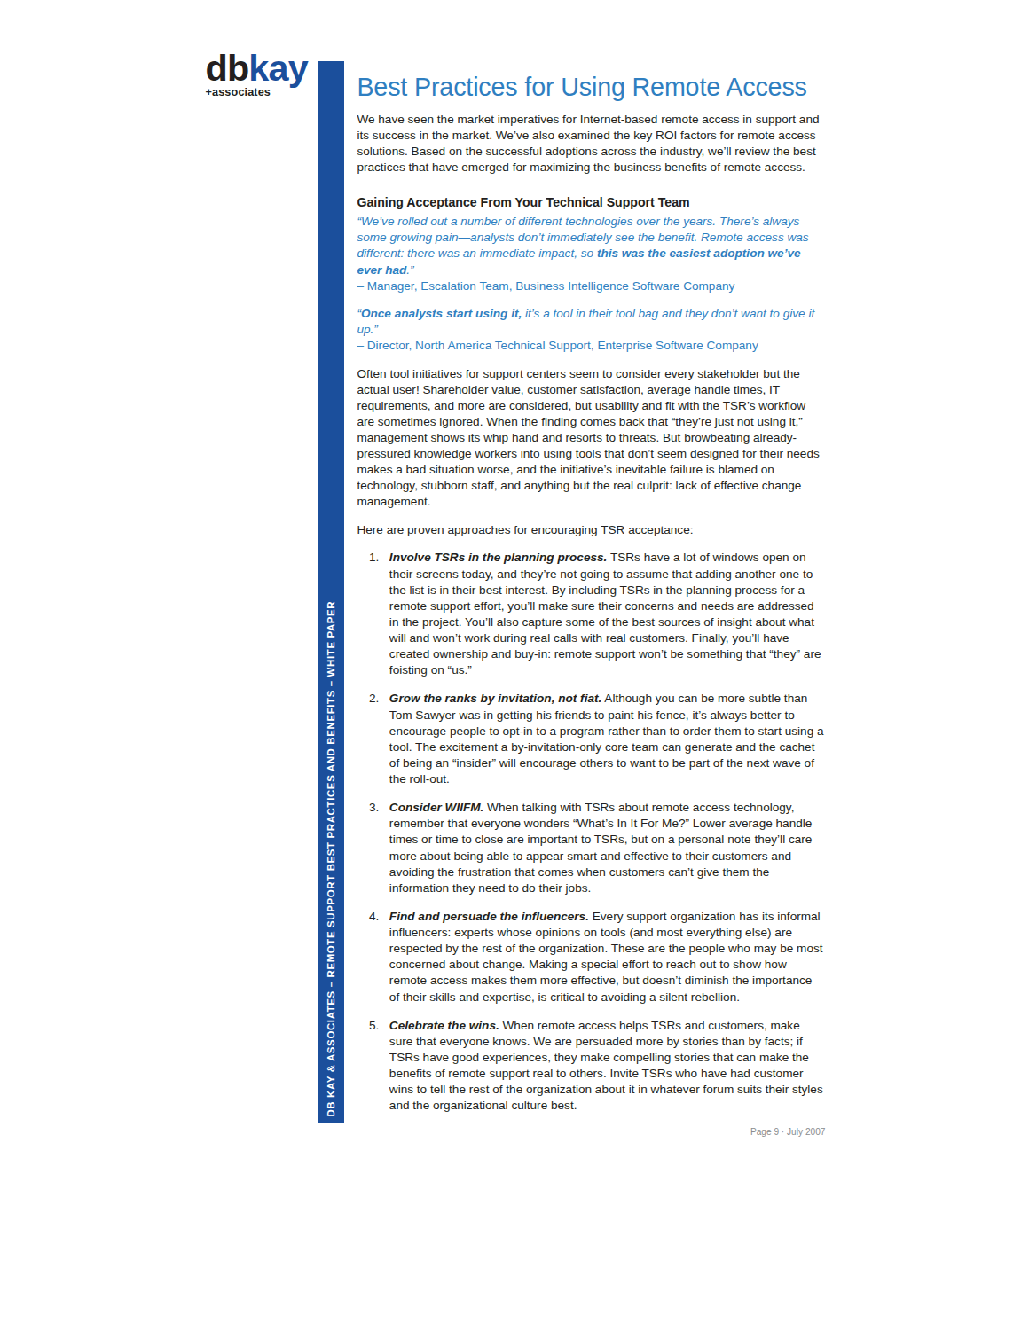dbkay
+associates
DB Kay & Associates – Remote Support Best Practices and Benefits – White Paper
Best Practices for Using Remote Access
We have seen the market imperatives for Internet-based remote access in support and its success in the market. We’ve also examined the key ROI factors for remote access solutions. Based on the successful adoptions across the industry, we’ll review the best practices that have emerged for maximizing the business benefits of remote access.
Gaining Acceptance From Your Technical Support Team
“We’ve rolled out a number of different technologies over the years. There’s always some growing pain—analysts don’t immediately see the benefit. Remote access was different: there was an immediate impact, so this was the easiest adoption we’ve ever had.”
– Manager, Escalation Team, Business Intelligence Software Company
“Once analysts start using it, it’s a tool in their tool bag and they don’t want to give it up.”
– Director, North America Technical Support, Enterprise Software Company
Often tool initiatives for support centers seem to consider every stakeholder but the actual user! Shareholder value, customer satisfaction, average handle times, IT requirements, and more are considered, but usability and fit with the TSR’s workflow are sometimes ignored. When the finding comes back that “they’re just not using it,” management shows its whip hand and resorts to threats. But browbeating already-pressured knowledge workers into using tools that don’t seem designed for their needs makes a bad situation worse, and the initiative’s inevitable failure is blamed on technology, stubborn staff, and anything but the real culprit: lack of effective change management.
Here are proven approaches for encouraging TSR acceptance:
Involve TSRs in the planning process. TSRs have a lot of windows open on their screens today, and they’re not going to assume that adding another one to the list is in their best interest. By including TSRs in the planning process for a remote support effort, you’ll make sure their concerns and needs are addressed in the project. You’ll also capture some of the best sources of insight about what will and won’t work during real calls with real customers. Finally, you’ll have created ownership and buy-in: remote support won’t be something that “they” are foisting on “us.”
Grow the ranks by invitation, not fiat. Although you can be more subtle than Tom Sawyer was in getting his friends to paint his fence, it’s always better to encourage people to opt-in to a program rather than to order them to start using a tool. The excitement a by-invitation-only core team can generate and the cachet of being an “insider” will encourage others to want to be part of the next wave of the roll-out.
Consider WIIFM. When talking with TSRs about remote access technology, remember that everyone wonders “What’s In It For Me?” Lower average handle times or time to close are important to TSRs, but on a personal note they’ll care more about being able to appear smart and effective to their customers and avoiding the frustration that comes when customers can’t give them the information they need to do their jobs.
Find and persuade the influencers. Every support organization has its informal influencers: experts whose opinions on tools (and most everything else) are respected by the rest of the organization. These are the people who may be most concerned about change. Making a special effort to reach out to show how remote access makes them more effective, but doesn’t diminish the importance of their skills and expertise, is critical to avoiding a silent rebellion.
Celebrate the wins. When remote access helps TSRs and customers, make sure that everyone knows. We are persuaded more by stories than by facts; if TSRs have good experiences, they make compelling stories that can make the benefits of remote support real to others. Invite TSRs who have had customer wins to tell the rest of the organization about it in whatever forum suits their styles and the organizational culture best.
Page 9 · July 2007